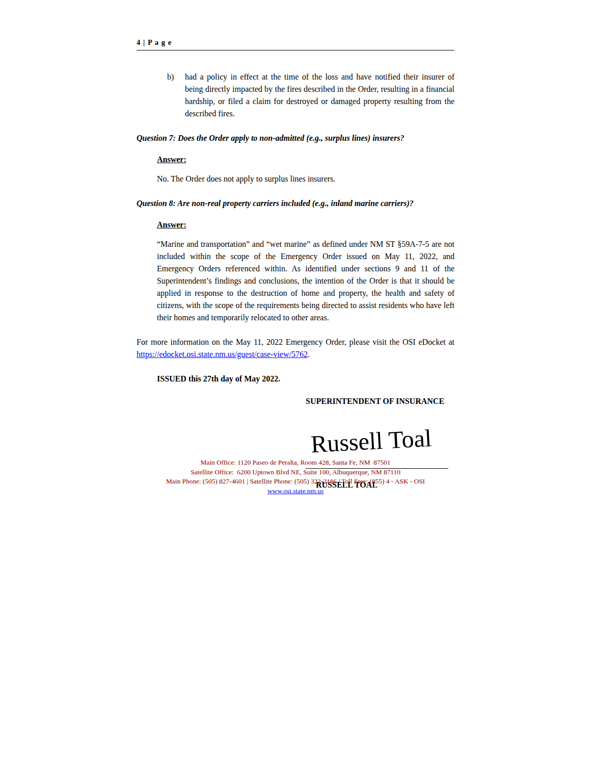4 | P a g e
b)
had a policy in effect at the time of the loss and have notified their insurer of being directly impacted by the fires described in the Order, resulting in a financial hardship, or filed a claim for destroyed or damaged property resulting from the described fires.
Question 7: Does the Order apply to non-admitted (e.g., surplus lines) insurers?
Answer:
No. The Order does not apply to surplus lines insurers.
Question 8: Are non-real property carriers included (e.g., inland marine carriers)?
Answer:
“Marine and transportation” and “wet marine” as defined under NM ST §59A-7-5 are not included within the scope of the Emergency Order issued on May 11, 2022, and Emergency Orders referenced within. As identified under sections 9 and 11 of the Superintendent’s findings and conclusions, the intention of the Order is that it should be applied in response to the destruction of home and property, the health and safety of citizens, with the scope of the requirements being directed to assist residents who have left their homes and temporarily relocated to other areas.
For more information on the May 11, 2022 Emergency Order, please visit the OSI eDocket at https://edocket.osi.state.nm.us/guest/case-view/5762.
ISSUED this 27th day of May 2022.
SUPERINTENDENT OF INSURANCE
Russell Toal
RUSSELL TOAL
Main Office: 1120 Paseo de Peralta, Room 428, Santa Fe, NM 87501
Satellite Office: 6200 Uptown Blvd NE, Suite 100, Albuquerque, NM 87110
Main Phone: (505) 827-4601 | Satellite Phone: (505) 322-2186 | Toll Free: (855) 4 - ASK - OSI
www.osi.state.nm.us